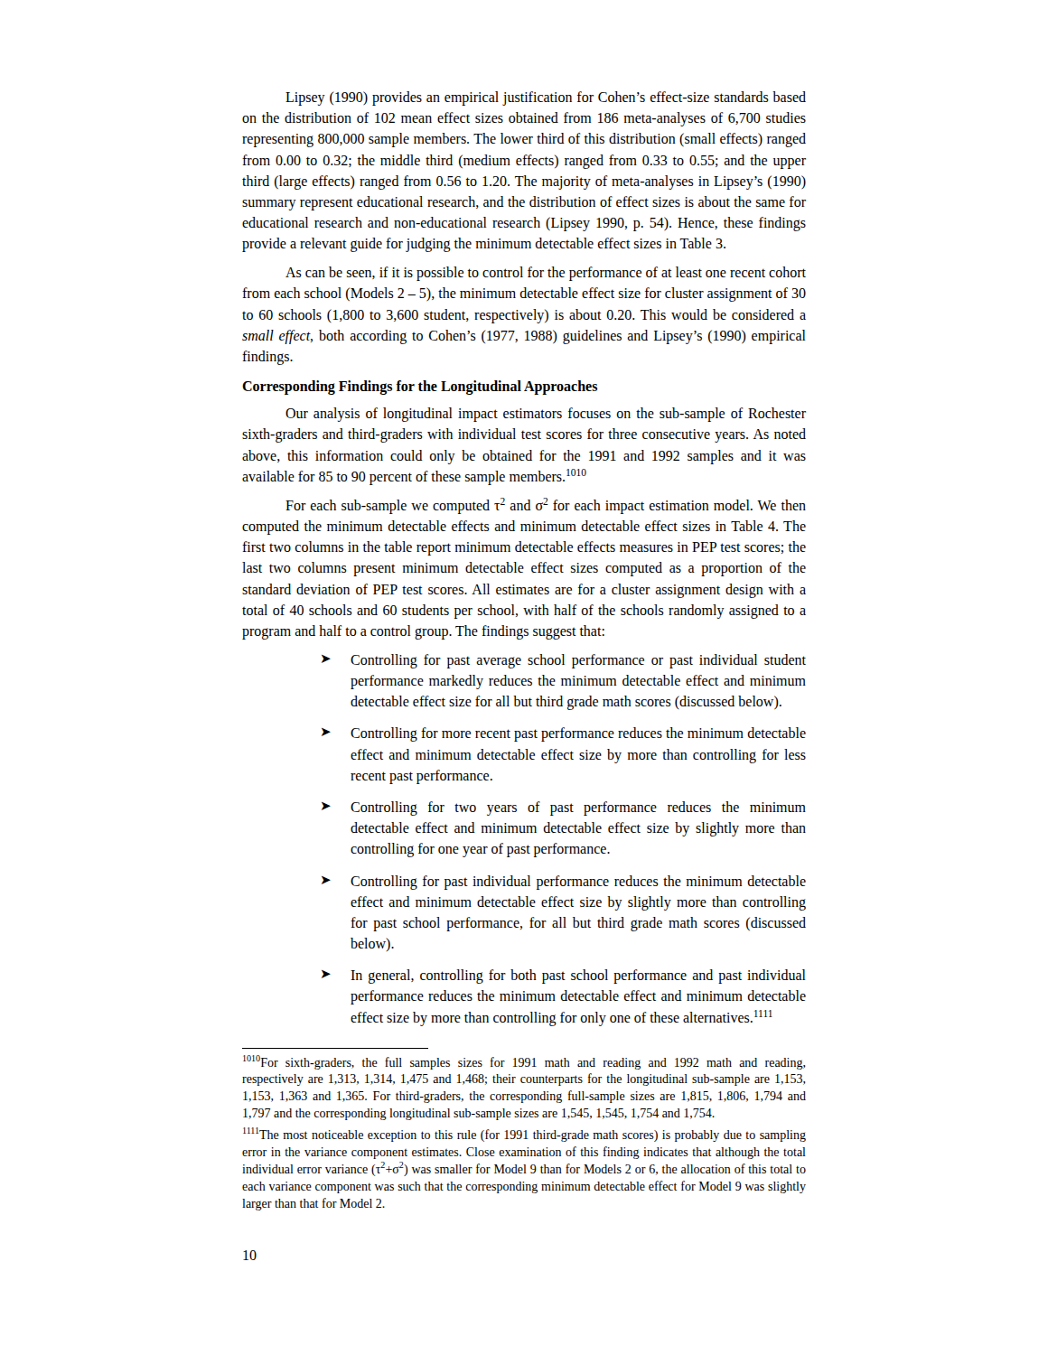Lipsey (1990) provides an empirical justification for Cohen’s effect-size standards based on the distribution of 102 mean effect sizes obtained from 186 meta-analyses of 6,700 studies representing 800,000 sample members. The lower third of this distribution (small effects) ranged from 0.00 to 0.32; the middle third (medium effects) ranged from 0.33 to 0.55; and the upper third (large effects) ranged from 0.56 to 1.20. The majority of meta-analyses in Lipsey’s (1990) summary represent educational research, and the distribution of effect sizes is about the same for educational research and non-educational research (Lipsey 1990, p. 54). Hence, these findings provide a relevant guide for judging the minimum detectable effect sizes in Table 3.
As can be seen, if it is possible to control for the performance of at least one recent cohort from each school (Models 2 – 5), the minimum detectable effect size for cluster assignment of 30 to 60 schools (1,800 to 3,600 student, respectively) is about 0.20. This would be considered a small effect, both according to Cohen’s (1977, 1988) guidelines and Lipsey’s (1990) empirical findings.
Corresponding Findings for the Longitudinal Approaches
Our analysis of longitudinal impact estimators focuses on the sub-sample of Rochester sixth-graders and third-graders with individual test scores for three consecutive years. As noted above, this information could only be obtained for the 1991 and 1992 samples and it was available for 85 to 90 percent of these sample members.1010
For each sub-sample we computed τ2 and σ2 for each impact estimation model. We then computed the minimum detectable effects and minimum detectable effect sizes in Table 4. The first two columns in the table report minimum detectable effects measures in PEP test scores; the last two columns present minimum detectable effect sizes computed as a proportion of the standard deviation of PEP test scores. All estimates are for a cluster assignment design with a total of 40 schools and 60 students per school, with half of the schools randomly assigned to a program and half to a control group. The findings suggest that:
Controlling for past average school performance or past individual student performance markedly reduces the minimum detectable effect and minimum detectable effect size for all but third grade math scores (discussed below).
Controlling for more recent past performance reduces the minimum detectable effect and minimum detectable effect size by more than controlling for less recent past performance.
Controlling for two years of past performance reduces the minimum detectable effect and minimum detectable effect size by slightly more than controlling for one year of past performance.
Controlling for past individual performance reduces the minimum detectable effect and minimum detectable effect size by slightly more than controlling for past school performance, for all but third grade math scores (discussed below).
In general, controlling for both past school performance and past individual performance reduces the minimum detectable effect and minimum detectable effect size by more than controlling for only one of these alternatives.1111
1010For sixth-graders, the full samples sizes for 1991 math and reading and 1992 math and reading, respectively are 1,313, 1,314, 1,475 and 1,468; their counterparts for the longitudinal sub-sample are 1,153, 1,153, 1,363 and 1,365. For third-graders, the corresponding full-sample sizes are 1,815, 1,806, 1,794 and 1,797 and the corresponding longitudinal sub-sample sizes are 1,545, 1,545, 1,754 and 1,754.
1111The most noticeable exception to this rule (for 1991 third-grade math scores) is probably due to sampling error in the variance component estimates. Close examination of this finding indicates that although the total individual error variance (τ2+σ2) was smaller for Model 9 than for Models 2 or 6, the allocation of this total to each variance component was such that the corresponding minimum detectable effect for Model 9 was slightly larger than that for Model 2.
10